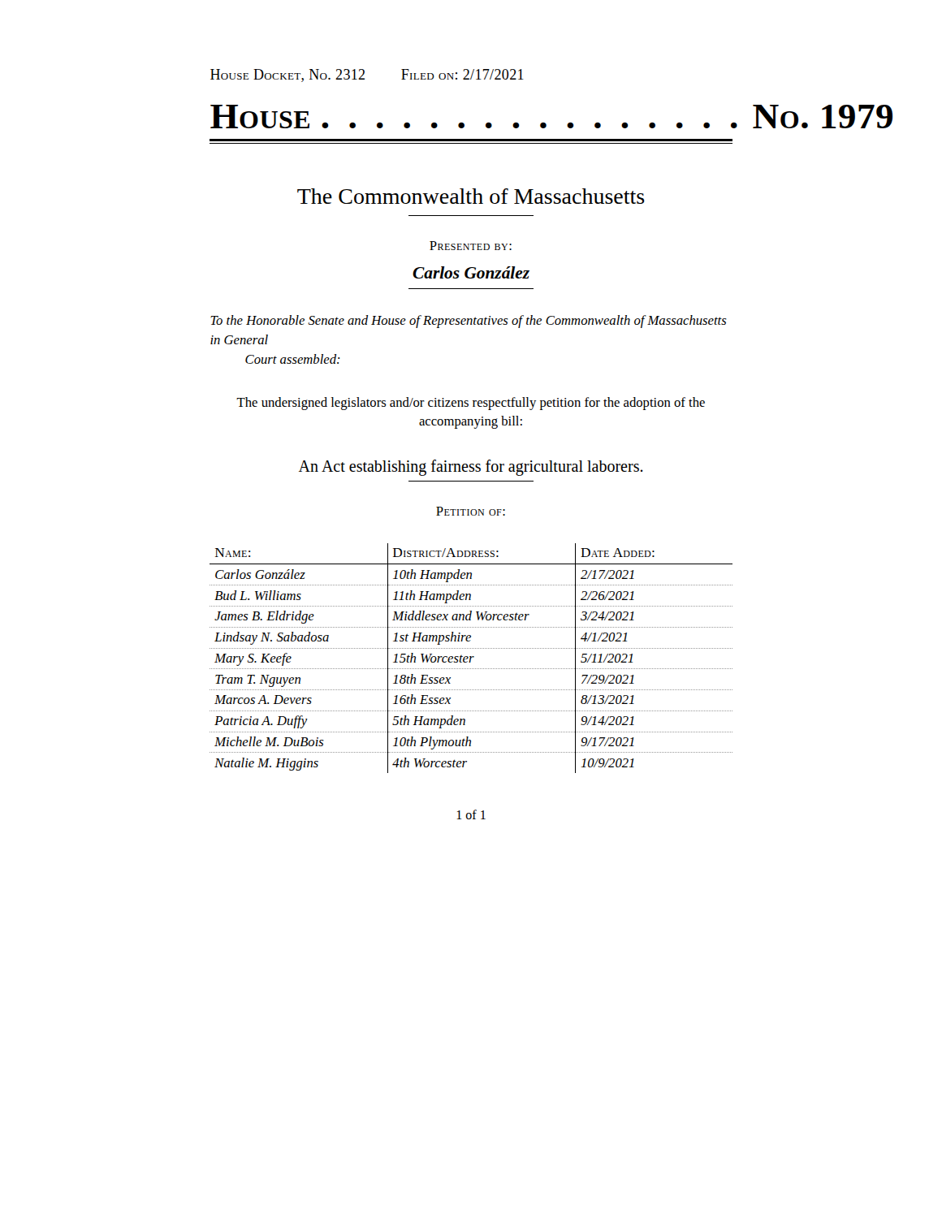House Docket, No. 2312 Filed on: 2/17/2021
House . . . . . . . . . . . . . . . . No. 1979
The Commonwealth of Massachusetts
Presented by:
Carlos González
To the Honorable Senate and House of Representatives of the Commonwealth of Massachusetts in General Court assembled:
The undersigned legislators and/or citizens respectfully petition for the adoption of the accompanying bill:
An Act establishing fairness for agricultural laborers.
Petition of:
| Name: | District/Address: | Date Added: |
| --- | --- | --- |
| Carlos González | 10th Hampden | 2/17/2021 |
| Bud L. Williams | 11th Hampden | 2/26/2021 |
| James B. Eldridge | Middlesex and Worcester | 3/24/2021 |
| Lindsay N. Sabadosa | 1st Hampshire | 4/1/2021 |
| Mary S. Keefe | 15th Worcester | 5/11/2021 |
| Tram T. Nguyen | 18th Essex | 7/29/2021 |
| Marcos A. Devers | 16th Essex | 8/13/2021 |
| Patricia A. Duffy | 5th Hampden | 9/14/2021 |
| Michelle M. DuBois | 10th Plymouth | 9/17/2021 |
| Natalie M. Higgins | 4th Worcester | 10/9/2021 |
1 of 1